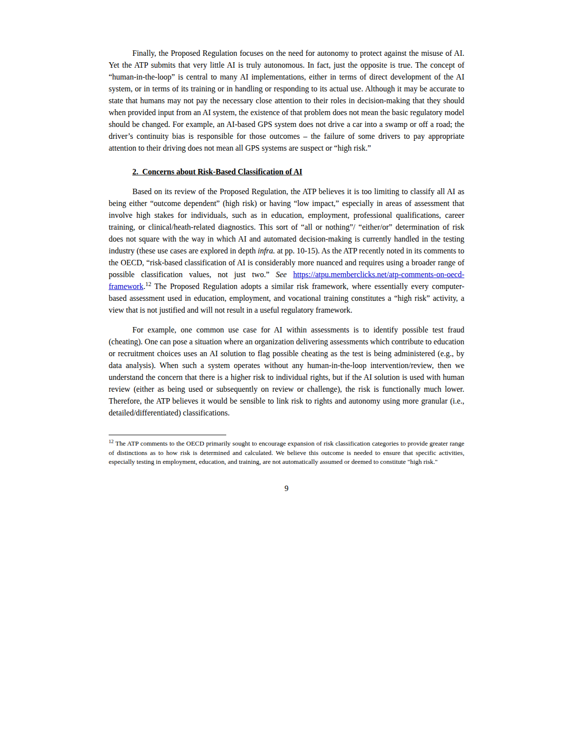Finally, the Proposed Regulation focuses on the need for autonomy to protect against the misuse of AI. Yet the ATP submits that very little AI is truly autonomous. In fact, just the opposite is true. The concept of “human-in-the-loop” is central to many AI implementations, either in terms of direct development of the AI system, or in terms of its training or in handling or responding to its actual use. Although it may be accurate to state that humans may not pay the necessary close attention to their roles in decision-making that they should when provided input from an AI system, the existence of that problem does not mean the basic regulatory model should be changed. For example, an AI-based GPS system does not drive a car into a swamp or off a road; the driver’s continuity bias is responsible for those outcomes – the failure of some drivers to pay appropriate attention to their driving does not mean all GPS systems are suspect or “high risk.”
2. Concerns about Risk-Based Classification of AI
Based on its review of the Proposed Regulation, the ATP believes it is too limiting to classify all AI as being either “outcome dependent” (high risk) or having “low impact,” especially in areas of assessment that involve high stakes for individuals, such as in education, employment, professional qualifications, career training, or clinical/heath-related diagnostics. This sort of “all or nothing”/ “either/or” determination of risk does not square with the way in which AI and automated decision-making is currently handled in the testing industry (these use cases are explored in depth infra. at pp. 10-15). As the ATP recently noted in its comments to the OECD, “risk-based classification of AI is considerably more nuanced and requires using a broader range of possible classification values, not just two.” See https://atpu.memberclicks.net/atp-comments-on-oecd-framework.12 The Proposed Regulation adopts a similar risk framework, where essentially every computer-based assessment used in education, employment, and vocational training constitutes a “high risk” activity, a view that is not justified and will not result in a useful regulatory framework.
For example, one common use case for AI within assessments is to identify possible test fraud (cheating). One can pose a situation where an organization delivering assessments which contribute to education or recruitment choices uses an AI solution to flag possible cheating as the test is being administered (e.g., by data analysis). When such a system operates without any human-in-the-loop intervention/review, then we understand the concern that there is a higher risk to individual rights, but if the AI solution is used with human review (either as being used or subsequently on review or challenge), the risk is functionally much lower. Therefore, the ATP believes it would be sensible to link risk to rights and autonomy using more granular (i.e., detailed/differentiated) classifications.
12 The ATP comments to the OECD primarily sought to encourage expansion of risk classification categories to provide greater range of distinctions as to how risk is determined and calculated. We believe this outcome is needed to ensure that specific activities, especially testing in employment, education, and training, are not automatically assumed or deemed to constitute "high risk."
9